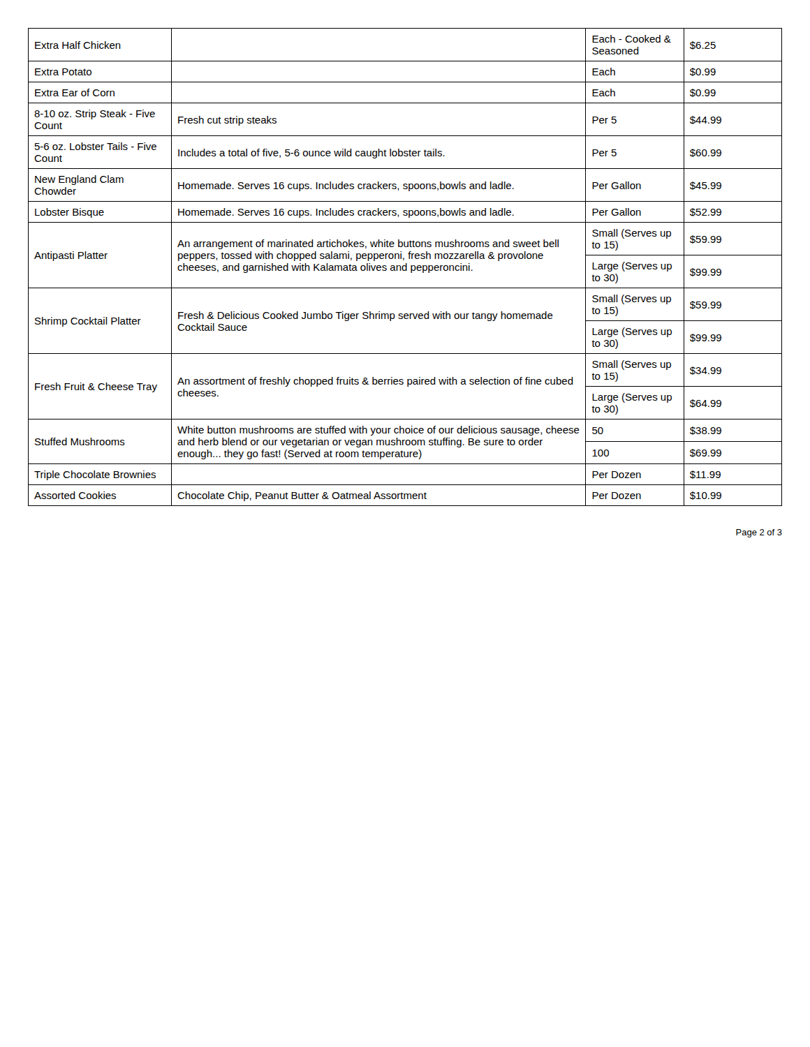| Extra Half Chicken | | Each - Cooked & Seasoned | $6.25 |
| Extra Potato | | Each | $0.99 |
| Extra Ear of Corn | | Each | $0.99 |
| 8-10 oz. Strip Steak - Five Count | Fresh cut strip steaks | Per 5 | $44.99 |
| 5-6 oz. Lobster Tails - Five Count | Includes a total of five, 5-6 ounce wild caught lobster tails. | Per 5 | $60.99 |
| New England Clam Chowder | Homemade. Serves 16 cups. Includes crackers, spoons,bowls and ladle. | Per Gallon | $45.99 |
| Lobster Bisque | Homemade. Serves 16 cups. Includes crackers, spoons,bowls and ladle. | Per Gallon | $52.99 |
| Antipasti Platter | An arrangement of marinated artichokes, white buttons mushrooms and sweet bell peppers, tossed with chopped salami, pepperoni, fresh mozzarella & provolone cheeses, and garnished with Kalamata olives and pepperoncini. | Small (Serves up to 15) | $59.99 |
| Large (Serves up to 30) | $99.99 |
| Shrimp Cocktail Platter | Fresh & Delicious Cooked Jumbo Tiger Shrimp served with our tangy homemade Cocktail Sauce | Small (Serves up to 15) | $59.99 |
| Large (Serves up to 30) | $99.99 |
| Fresh Fruit & Cheese Tray | An assortment of freshly chopped fruits & berries paired with a selection of fine cubed cheeses. | Small (Serves up to 15) | $34.99 |
| Large (Serves up to 30) | $64.99 |
| Stuffed Mushrooms | White button mushrooms are stuffed with your choice of our delicious sausage, cheese and herb blend or our vegetarian or vegan mushroom stuffing. Be sure to order enough... they go fast! (Served at room temperature) | 50 | $38.99 |
| 100 | $69.99 |
| Triple Chocolate Brownies | | Per Dozen | $11.99 |
| Assorted Cookies | Chocolate Chip, Peanut Butter & Oatmeal Assortment | Per Dozen | $10.99 |
Page 2 of 3